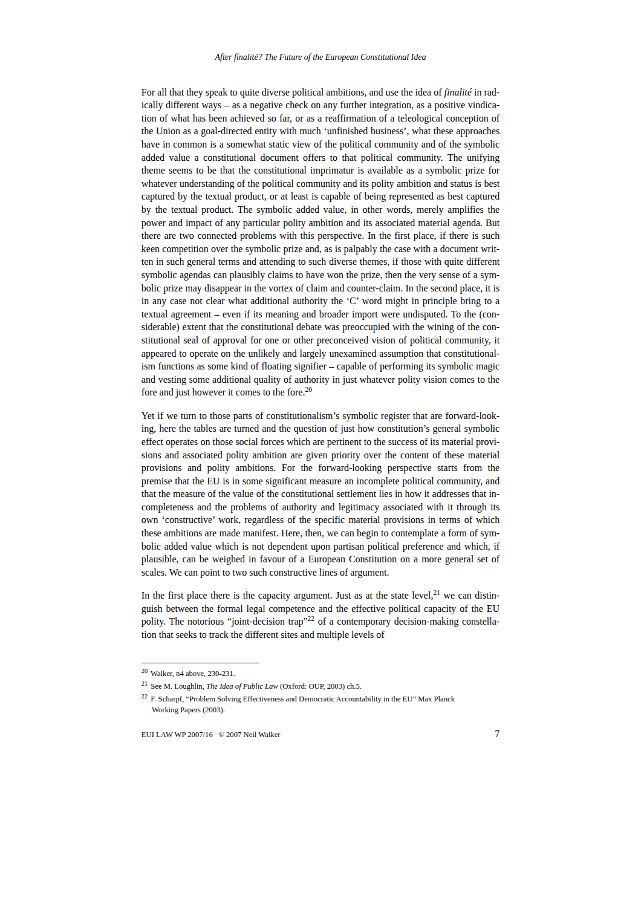After finalité? The Future of the European Constitutional Idea
For all that they speak to quite diverse political ambitions, and use the idea of finalité in radically different ways – as a negative check on any further integration, as a positive vindication of what has been achieved so far, or as a reaffirmation of a teleological conception of the Union as a goal-directed entity with much ‘unfinished business’, what these approaches have in common is a somewhat static view of the political community and of the symbolic added value a constitutional document offers to that political community. The unifying theme seems to be that the constitutional imprimatur is available as a symbolic prize for whatever understanding of the political community and its polity ambition and status is best captured by the textual product, or at least is capable of being represented as best captured by the textual product. The symbolic added value, in other words, merely amplifies the power and impact of any particular polity ambition and its associated material agenda. But there are two connected problems with this perspective. In the first place, if there is such keen competition over the symbolic prize and, as is palpably the case with a document written in such general terms and attending to such diverse themes, if those with quite different symbolic agendas can plausibly claims to have won the prize, then the very sense of a symbolic prize may disappear in the vortex of claim and counter-claim. In the second place, it is in any case not clear what additional authority the ‘C’ word might in principle bring to a textual agreement – even if its meaning and broader import were undisputed. To the (considerable) extent that the constitutional debate was preoccupied with the wining of the constitutional seal of approval for one or other preconceived vision of political community, it appeared to operate on the unlikely and largely unexamined assumption that constitutionalism functions as some kind of floating signifier – capable of performing its symbolic magic and vesting some additional quality of authority in just whatever polity vision comes to the fore and just however it comes to the fore.20
Yet if we turn to those parts of constitutionalism’s symbolic register that are forward-looking, here the tables are turned and the question of just how constitution’s general symbolic effect operates on those social forces which are pertinent to the success of its material provisions and associated polity ambition are given priority over the content of these material provisions and polity ambitions. For the forward-looking perspective starts from the premise that the EU is in some significant measure an incomplete political community, and that the measure of the value of the constitutional settlement lies in how it addresses that incompleteness and the problems of authority and legitimacy associated with it through its own ‘constructive’ work, regardless of the specific material provisions in terms of which these ambitions are made manifest. Here, then, we can begin to contemplate a form of symbolic added value which is not dependent upon partisan political preference and which, if plausible, can be weighed in favour of a European Constitution on a more general set of scales. We can point to two such constructive lines of argument.
In the first place there is the capacity argument. Just as at the state level,21 we can distinguish between the formal legal competence and the effective political capacity of the EU polity. The notorious “joint-decision trap”22 of a contemporary decision-making constellation that seeks to track the different sites and multiple levels of
20 Walker, n4 above, 230-231.
21 See M. Loughlin, The Idea of Public Law (Oxford: OUP, 2003) ch.5.
22 F. Scharpf, “Problem Solving Effectiveness and Democratic Accountability in the EU” Max Planck
Working Papers (2003).
EUI LAW WP 2007/16 © 2007 Neil Walker
7